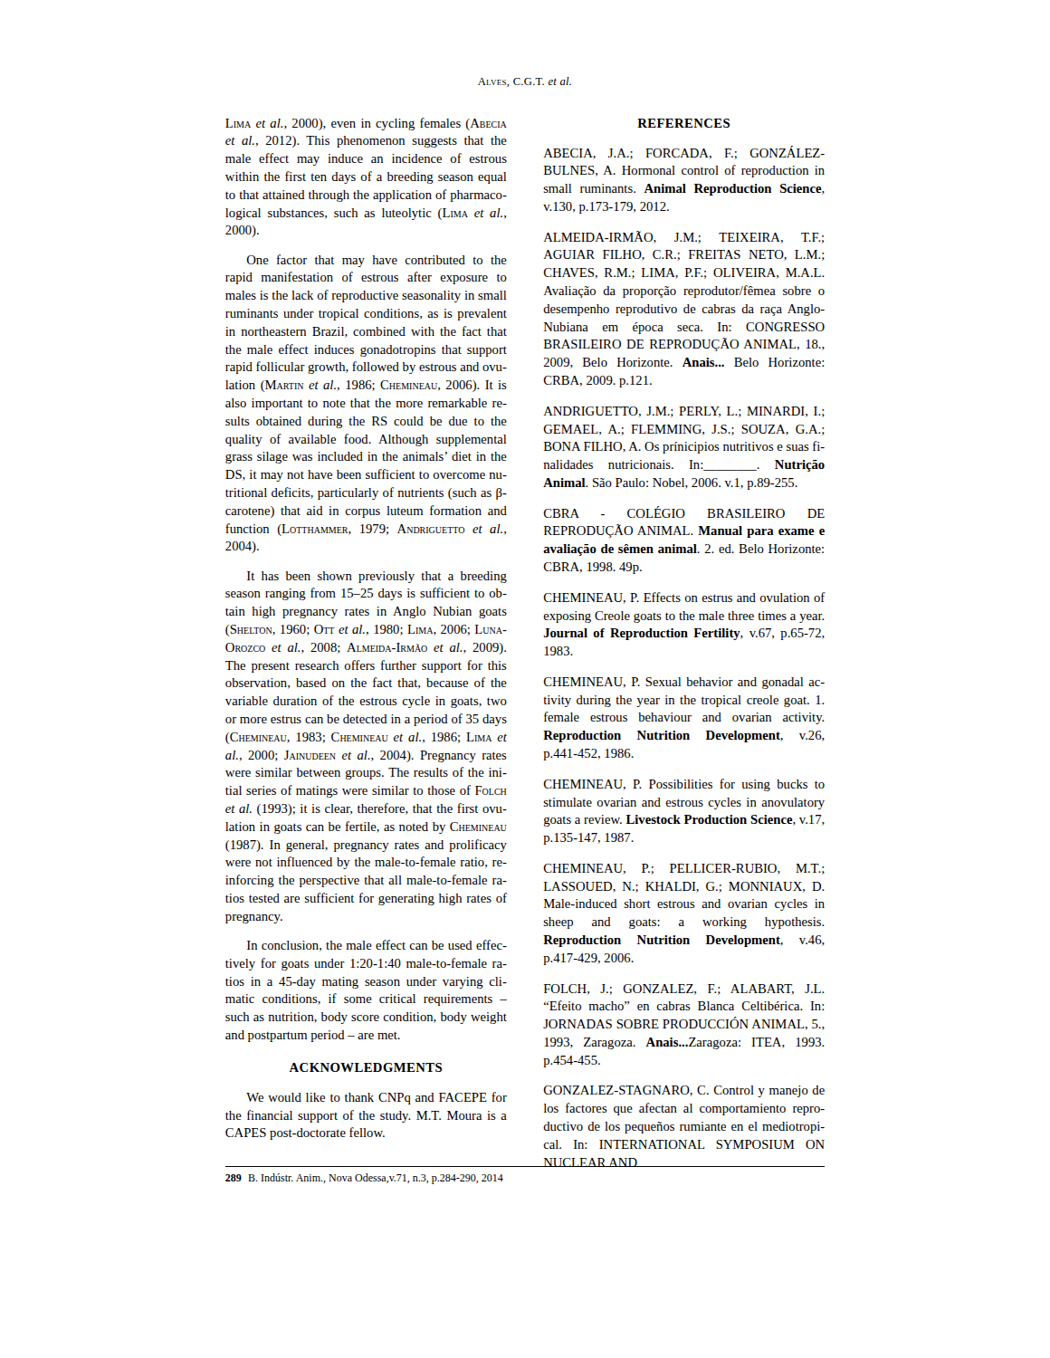Alves, C.G.T. et al.
Lima et al., 2000), even in cycling females (Abecia et al., 2012). This phenomenon suggests that the male effect may induce an incidence of estrous within the first ten days of a breeding season equal to that attained through the application of pharmacological substances, such as luteolytic (Lima et al., 2000).
One factor that may have contributed to the rapid manifestation of estrous after exposure to males is the lack of reproductive seasonality in small ruminants under tropical conditions, as is prevalent in northeastern Brazil, combined with the fact that the male effect induces gonadotropins that support rapid follicular growth, followed by estrous and ovulation (Martin et al., 1986; Chemineau, 2006). It is also important to note that the more remarkable results obtained during the RS could be due to the quality of available food. Although supplemental grass silage was included in the animals’ diet in the DS, it may not have been sufficient to overcome nutritional deficits, particularly of nutrients (such as β-carotene) that aid in corpus luteum formation and function (Lotthammer, 1979; Andriguetto et al., 2004).
It has been shown previously that a breeding season ranging from 15–25 days is sufficient to obtain high pregnancy rates in Anglo Nubian goats (Shelton, 1960; Ott et al., 1980; Lima, 2006; Luna-Orozco et al., 2008; Almeida-Irmão et al., 2009). The present research offers further support for this observation, based on the fact that, because of the variable duration of the estrous cycle in goats, two or more estrus can be detected in a period of 35 days (Chemineau, 1983; Chemineau et al., 1986; Lima et al., 2000; Jainudeen et al., 2004). Pregnancy rates were similar between groups. The results of the initial series of matings were similar to those of Folch et al. (1993); it is clear, therefore, that the first ovulation in goats can be fertile, as noted by Chemineau (1987). In general, pregnancy rates and prolificacy were not influenced by the male-to-female ratio, reinforcing the perspective that all male-to-female ratios tested are sufficient for generating high rates of pregnancy.
In conclusion, the male effect can be used effectively for goats under 1:20-1:40 male-to-female ratios in a 45-day mating season under varying climatic conditions, if some critical requirements – such as nutrition, body score condition, body weight and postpartum period – are met.
Acknowledgments
We would like to thank CNPq and FACEPE for the financial support of the study. M.T. Moura is a CAPES post-doctorate fellow.
References
ABECIA, J.A.; FORCADA, F.; GONZÁLEZ-BULNES, A. Hormonal control of reproduction in small ruminants. Animal Reproduction Science, v.130, p.173-179, 2012.
ALMEIDA-IRMÃO, J.M.; TEIXEIRA, T.F.; AGUIAR FILHO, C.R.; FREITAS NETO, L.M.; CHAVES, R.M.; LIMA, P.F.; OLIVEIRA, M.A.L. Avaliação da proporção reprodutor/fêmea sobre o desempenho reprodutivo de cabras da raça Anglo-Nubiana em época seca. In: CONGRESSO BRASILEIRO DE REPRODUÇÃO ANIMAL, 18., 2009, Belo Horizonte. Anais... Belo Horizonte: CRBA, 2009. p.121.
ANDRIGUETTO, J.M.; PERLY, L.; MINARDI, I.; GEMAEL, A.; FLEMMING, J.S.; SOUZA, G.A.; BONA FILHO, A. Os prínicipios nutritivos e suas finalidades nutricionais. In:________. Nutrição Animal. São Paulo: Nobel, 2006. v.1, p.89-255.
CBRA - COLÉGIO BRASILEIRO DE REPRODUÇÃO ANIMAL. Manual para exame e avaliação de sêmen animal. 2. ed. Belo Horizonte: CBRA, 1998. 49p.
CHEMINEAU, P. Effects on estrus and ovulation of exposing Creole goats to the male three times a year. Journal of Reproduction Fertility, v.67, p.65-72, 1983.
CHEMINEAU, P. Sexual behavior and gonadal activity during the year in the tropical creole goat. 1. female estrous behaviour and ovarian activity. Reproduction Nutrition Development, v.26, p.441-452, 1986.
CHEMINEAU, P. Possibilities for using bucks to stimulate ovarian and estrous cycles in anovulatory goats a review. Livestock Production Science, v.17, p.135-147, 1987.
CHEMINEAU, P.; PELLICER-RUBIO, M.T.; LASSOUED, N.; KHALDI, G.; MONNIAUX, D. Male-induced short estrous and ovarian cycles in sheep and goats: a working hypothesis. Reproduction Nutrition Development, v.46, p.417-429, 2006.
FOLCH, J.; GONZALEZ, F.; ALABART, J.L. “Efeito macho” en cabras Blanca Celtibérica. In: JORNADAS SOBRE PRODUCCIÓN ANIMAL, 5., 1993, Zaragoza. Anais... Zaragoza: ITEA, 1993. p.454-455.
GONZALEZ-STAGNARO, C. Control y manejo de los factores que afectan al comportamiento reproductivo de los pequeños rumiante en el mediotropical. In: INTERNATIONAL SYMPOSIUM ON NUCLEAR AND
289 B. Indústr. Anim., Nova Odessa,v.71, n.3, p.284-290, 2014